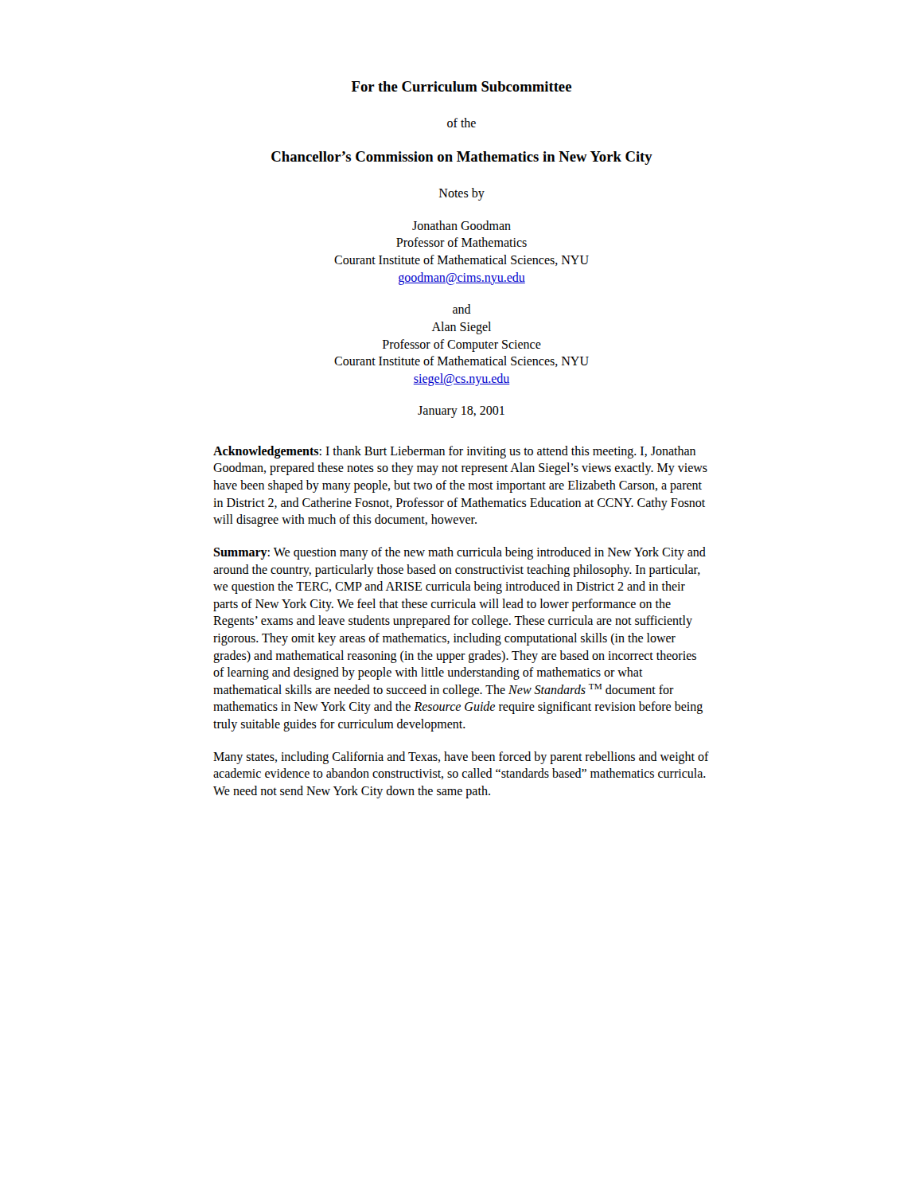For the Curriculum Subcommittee
of the
Chancellor’s Commission on Mathematics in New York City
Notes by
Jonathan Goodman
Professor of Mathematics
Courant Institute of Mathematical Sciences, NYU
goodman@cims.nyu.edu
and
Alan Siegel
Professor of Computer Science
Courant Institute of Mathematical Sciences, NYU
siegel@cs.nyu.edu
January 18, 2001
Acknowledgements: I thank Burt Lieberman for inviting us to attend this meeting. I, Jonathan Goodman, prepared these notes so they may not represent Alan Siegel’s views exactly. My views have been shaped by many people, but two of the most important are Elizabeth Carson, a parent in District 2, and Catherine Fosnot, Professor of Mathematics Education at CCNY. Cathy Fosnot will disagree with much of this document, however.
Summary: We question many of the new math curricula being introduced in New York City and around the country, particularly those based on constructivist teaching philosophy. In particular, we question the TERC, CMP and ARISE curricula being introduced in District 2 and in their parts of New York City. We feel that these curricula will lead to lower performance on the Regents’ exams and leave students unprepared for college. These curricula are not sufficiently rigorous. They omit key areas of mathematics, including computational skills (in the lower grades) and mathematical reasoning (in the upper grades). They are based on incorrect theories of learning and designed by people with little understanding of mathematics or what mathematical skills are needed to succeed in college. The New Standards TM document for mathematics in New York City and the Resource Guide require significant revision before being truly suitable guides for curriculum development.
Many states, including California and Texas, have been forced by parent rebellions and weight of academic evidence to abandon constructivist, so called “standards based” mathematics curricula. We need not send New York City down the same path.